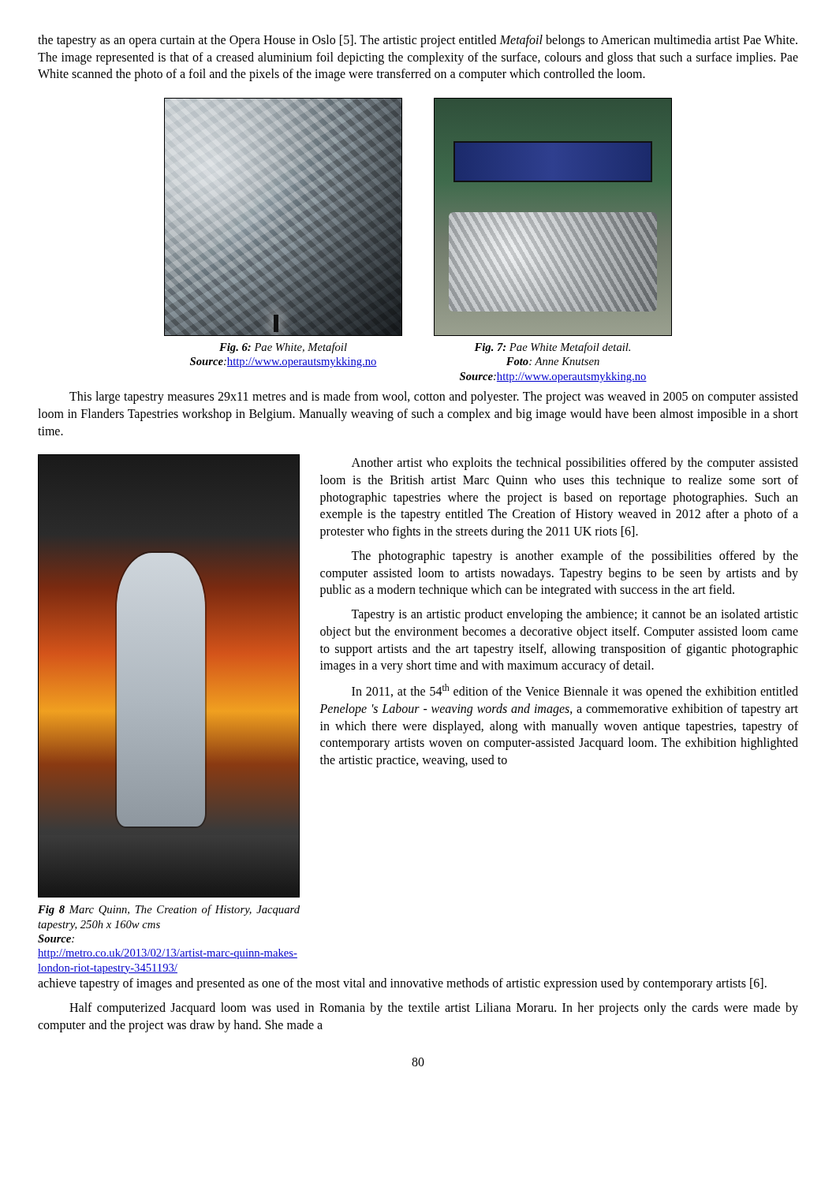the tapestry as an opera curtain at the Opera House in Oslo [5]. The artistic project entitled Metafoil belongs to American multimedia artist Pae White. The image represented is that of a creased aluminium foil depicting the complexity of the surface, colours and gloss that such a surface implies. Pae White scanned the photo of a foil and the pixels of the image were transferred on a computer which controlled the loom.
Fig. 6: Pae White, Metafoil
Source: http://www.operautsmykking.no
Fig. 7: Pae White Metafoil detail.
Foto: Anne Knutsen
Source: http://www.operautsmykking.no
This large tapestry measures 29x11 metres and is made from wool, cotton and polyester. The project was weaved in 2005 on computer assisted loom in Flanders Tapestries workshop in Belgium. Manually weaving of such a complex and big image would have been almost imposible in a short time.
Fig 8 Marc Quinn, The Creation of History, Jacquard tapestry, 250h x 160w cms
Source:
http://metro.co.uk/2013/02/13/artist-marc-quinn-makes-london-riot-tapestry-3451193/
Another artist who exploits the technical possibilities offered by the computer assisted loom is the British artist Marc Quinn who uses this technique to realize some sort of photographic tapestries where the project is based on reportage photographies. Such an exemple is the tapestry entitled The Creation of History weaved in 2012 after a photo of a protester who fights in the streets during the 2011 UK riots [6].
The photographic tapestry is another example of the possibilities offered by the computer assisted loom to artists nowadays. Tapestry begins to be seen by artists and by public as a modern technique which can be integrated with success in the art field.
Tapestry is an artistic product enveloping the ambience; it cannot be an isolated artistic object but the environment becomes a decorative object itself. Computer assisted loom came to support artists and the art tapestry itself, allowing transposition of gigantic photographic images in a very short time and with maximum accuracy of detail.
In 2011, at the 54th edition of the Venice Biennale it was opened the exhibition entitled Penelope 's Labour - weaving words and images, a commemorative exhibition of tapestry art in which there were displayed, along with manually woven antique tapestries, tapestry of contemporary artists woven on computer-assisted Jacquard loom. The exhibition highlighted the artistic practice, weaving, used to
achieve tapestry of images and presented as one of the most vital and innovative methods of artistic expression used by contemporary artists [6].
Half computerized Jacquard loom was used in Romania by the textile artist Liliana Moraru. In her projects only the cards were made by computer and the project was draw by hand. She made a
80